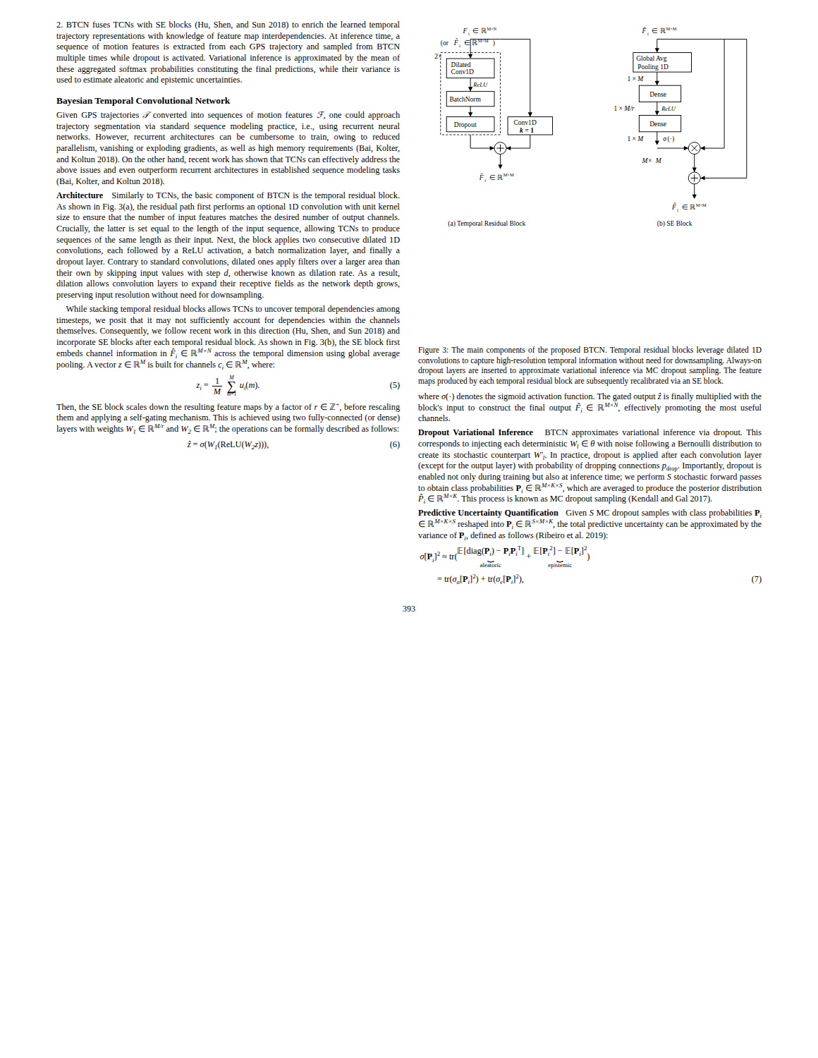2. BTCN fuses TCNs with SE blocks (Hu, Shen, and Sun 2018) to enrich the learned temporal trajectory representations with knowledge of feature map interdependencies. At inference time, a sequence of motion features is extracted from each GPS trajectory and sampled from BTCN multiple times while dropout is activated. Variational inference is approximated by the mean of these aggregated softmax probabilities constituting the final predictions, while their variance is used to estimate aleatoric and epistemic uncertainties.
Bayesian Temporal Convolutional Network
Given GPS trajectories 𝒯 converted into sequences of motion features ℱ, one could approach trajectory segmentation via standard sequence modeling practice, i.e., using recurrent neural networks. However, recurrent architectures can be cumbersome to train, owing to reduced parallelism, vanishing or exploding gradients, as well as high memory requirements (Bai, Kolter, and Koltun 2018). On the other hand, recent work has shown that TCNs can effectively address the above issues and even outperform recurrent architectures in established sequence modeling tasks (Bai, Kolter, and Koltun 2018).
Architecture Similarly to TCNs, the basic component of BTCN is the temporal residual block. As shown in Fig. 3(a), the residual path first performs an optional 1D convolution with unit kernel size to ensure that the number of input features matches the desired number of output channels. Crucially, the latter is set equal to the length of the input sequence, allowing TCNs to produce sequences of the same length as their input. Next, the block applies two consecutive dilated 1D convolutions, each followed by a ReLU activation, a batch normalization layer, and finally a dropout layer. Contrary to standard convolutions, dilated ones apply filters over a larger area than their own by skipping input values with step d, otherwise known as dilation rate. As a result, dilation allows convolution layers to expand their receptive fields as the network depth grows, preserving input resolution without need for downsampling.
While stacking temporal residual blocks allows TCNs to uncover temporal dependencies among timesteps, we posit that it may not sufficiently account for dependencies within the channels themselves. Consequently, we follow recent work in this direction (Hu, Shen, and Sun 2018) and incorporate SE blocks after each temporal residual block. As shown in Fig. 3(b), the SE block first embeds channel information in F̂i ∈ ℝM×N across the temporal dimension using global average pooling. A vector z ∈ ℝM is built for channels ci ∈ ℝM, where:
zi = 1 M M∑m=1 ui(m). (5)
Then, the SE block scales down the resulting feature maps by a factor of r ∈ ℤ+, before rescaling them and applying a self-gating mechanism. This is achieved using two fully-connected (or dense) layers with weights W1 ∈ ℝM/r and W2 ∈ ℝM; the operations can be formally described as follows:
ẑ = σ(W1(ReLU(W2z))), (6)
F i ∈ ℝ M×N (or F̃ i ∈ ℝ M×M ) 2× Dilated Conv1D ReLU BatchNorm Dropout Conv1D k = 1 F̂ i ∈ ℝ M×M F̂ i ∈ ℝ M×M Global Avg Pooling 1D 1 × M Dense 1 × M/r ReLU Dense 1 × M σ (·) M × M F̃ i ∈ ℝ M×M (a) Temporal Residual Block (b) SE Block
Figure 3: The main components of the proposed BTCN. Temporal residual blocks leverage dilated 1D convolutions to capture high-resolution temporal information without need for downsampling. Always-on dropout layers are inserted to approximate variational inference via MC dropout sampling. The feature maps produced by each temporal residual block are subsequently recalibrated via an SE block.
where σ(·) denotes the sigmoid activation function. The gated output ẑ is finally multiplied with the block's input to construct the final output F̃i ∈ ℝM×N, effectively promoting the most useful channels.
Dropout Variational Inference BTCN approximates variational inference via dropout. This corresponds to injecting each deterministic Wl ∈ θ with noise following a Bernoulli distribution to create its stochastic counterpart W′l. In practice, dropout is applied after each convolution layer (except for the output layer) with probability of dropping connections pdrop. Importantly, dropout is enabled not only during training but also at inference time; we perform S stochastic forward passes to obtain class probabilities Pi ∈ ℝM×K×S, which are averaged to produce the posterior distribution P̂i ∈ ℝM×K. This process is known as MC dropout sampling (Kendall and Gal 2017).
Predictive Uncertainty Quantification Given S MC dropout samples with class probabilities Pi ∈ ℝM×K×S reshaped into Pi ∈ ℝS×M×K, the total predictive uncertainty can be approximated by the variance of Pi, defined as follows (Ribeiro et al. 2019):
σ[Pi]2 ≈ tr(𝔼[diag(Pi) − PiPiT]⏟aleatoric + 𝔼[Pi2] − 𝔼[Pi]2⏟epistemic)
= tr(σa[Pi]2) + tr(σe[Pi]2), (7)
393